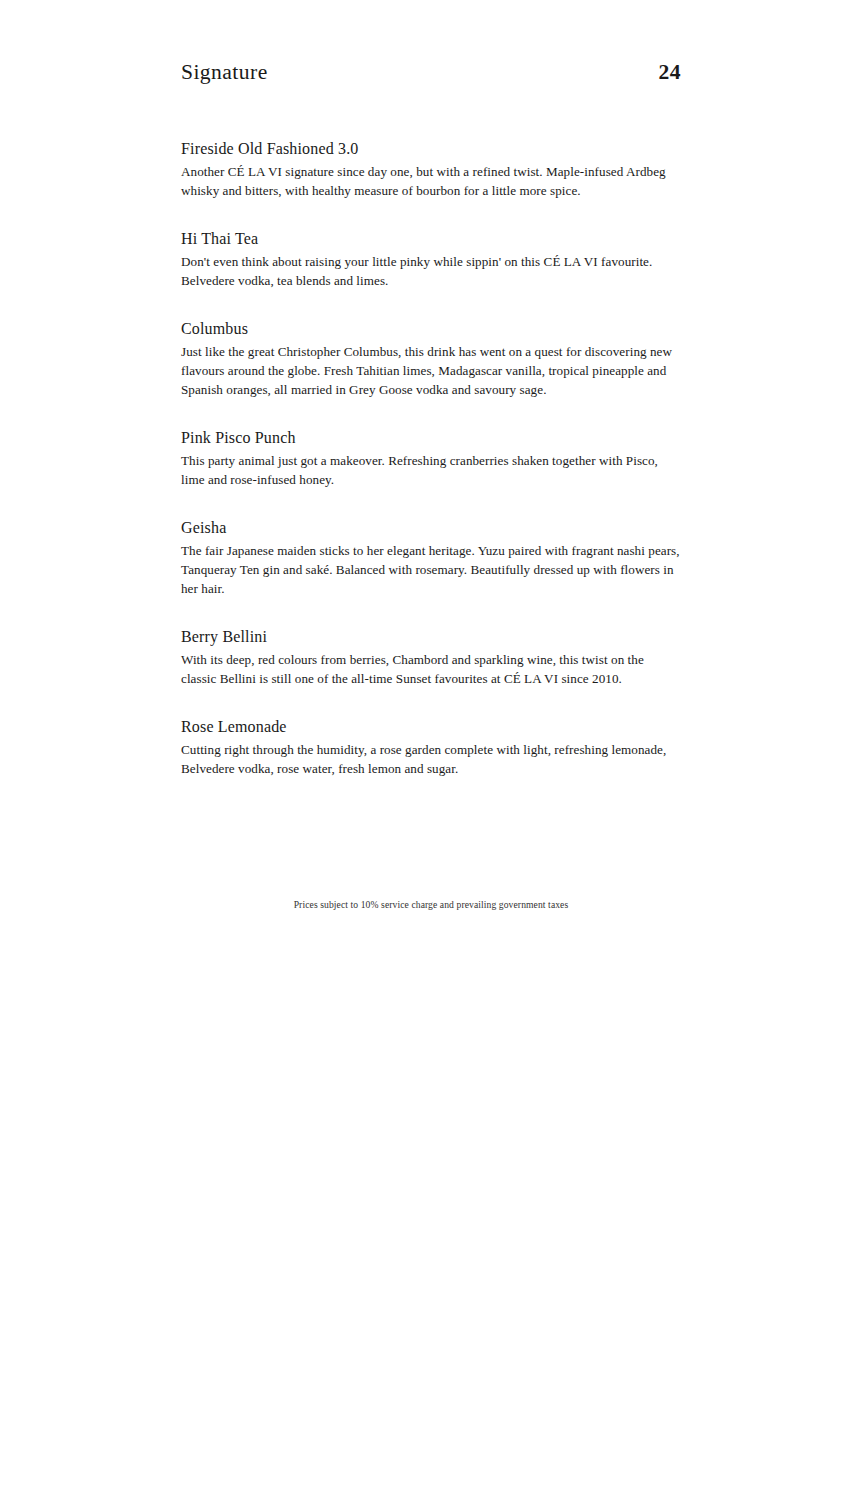Signature
24
Fireside Old Fashioned 3.0
Another CÉ LA VI signature since day one, but with a refined twist. Maple-infused Ardbeg whisky and bitters, with healthy measure of bourbon for a little more spice.
Hi Thai Tea
Don't even think about raising your little pinky while sippin' on this CÉ LA VI favourite. Belvedere vodka, tea blends and limes.
Columbus
Just like the great Christopher Columbus, this drink has went on a quest for discovering new flavours around the globe. Fresh Tahitian limes, Madagascar vanilla, tropical pineapple and Spanish oranges, all married in Grey Goose vodka and savoury sage.
Pink Pisco Punch
This party animal just got a makeover. Refreshing cranberries shaken together with Pisco, lime and rose-infused honey.
Geisha
The fair Japanese maiden sticks to her elegant heritage. Yuzu paired with fragrant nashi pears, Tanqueray Ten gin and saké. Balanced with rosemary. Beautifully dressed up with flowers in her hair.
Berry Bellini
With its deep, red colours from berries, Chambord and sparkling wine, this twist on the classic Bellini is still one of the all-time Sunset favourites at CÉ LA VI since 2010.
Rose Lemonade
Cutting right through the humidity, a rose garden complete with light, refreshing lemonade, Belvedere vodka, rose water, fresh lemon and sugar.
Prices subject to 10% service charge and prevailing government taxes